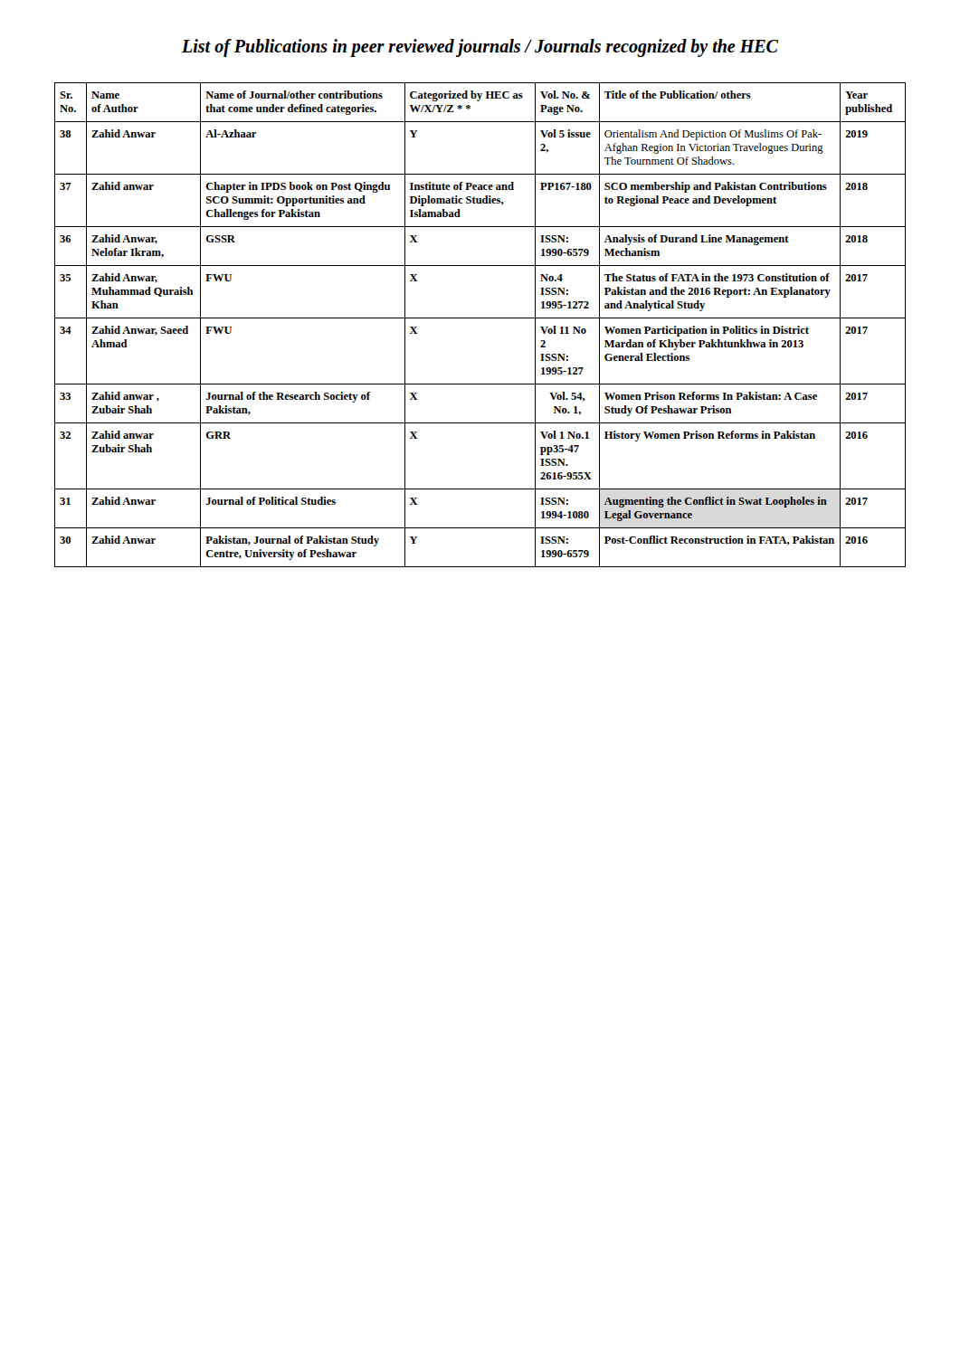List of Publications in peer reviewed journals / Journals recognized by the HEC
| Sr. No. | Name of Author | Name of Journal/other contributions that come under defined categories. | Categorized by HEC as W/X/Y/Z * * | Vol. No. & Page No. | Title of the Publication/ others | Year published |
| --- | --- | --- | --- | --- | --- | --- |
| 38 | Zahid Anwar | Al-Azhaar | Y | Vol 5 issue 2, | Orientalism And Depiction Of Muslims Of Pak-Afghan Region In Victorian Travelogues During The Tournment Of Shadows. | 2019 |
| 37 | Zahid anwar | Chapter in IPDS book on Post Qingdu SCO Summit: Opportunities and Challenges for Pakistan | Institute of Peace and Diplomatic Studies, Islamabad | PP167-180 | SCO membership and Pakistan Contributions to Regional Peace and Development | 2018 |
| 36 | Zahid Anwar, Nelofar Ikram, | GSSR | X | ISSN: 1990-6579 | Analysis of Durand Line Management Mechanism | 2018 |
| 35 | Zahid Anwar, Muhammad Quraish Khan | FWU | X | No.4 ISSN: 1995-1272 | The Status of FATA in the 1973 Constitution of Pakistan and the 2016 Report: An Explanatory and Analytical Study | 2017 |
| 34 | Zahid Anwar, Saeed Ahmad | FWU | X | Vol 11 No 2 ISSN: 1995-127 | Women Participation in Politics in District Mardan of Khyber Pakhtunkhwa in 2013 General Elections | 2017 |
| 33 | Zahid anwar , Zubair Shah | Journal of the Research Society of Pakistan, | X | Vol. 54, No. 1, | Women Prison Reforms In Pakistan: A Case Study Of Peshawar Prison | 2017 |
| 32 | Zahid anwar Zubair Shah | GRR | X | Vol 1 No.1 pp35-47 ISSN. 2616-955X | History Women Prison Reforms in Pakistan | 2016 |
| 31 | Zahid Anwar | Journal of Political Studies | X | ISSN: 1994-1080 | Augmenting the Conflict in Swat Loopholes in Legal Governance | 2017 |
| 30 | Zahid Anwar | Pakistan, Journal of Pakistan Study Centre, University of Peshawar | Y | ISSN: 1990-6579 | Post-Conflict Reconstruction in FATA, Pakistan | 2016 |